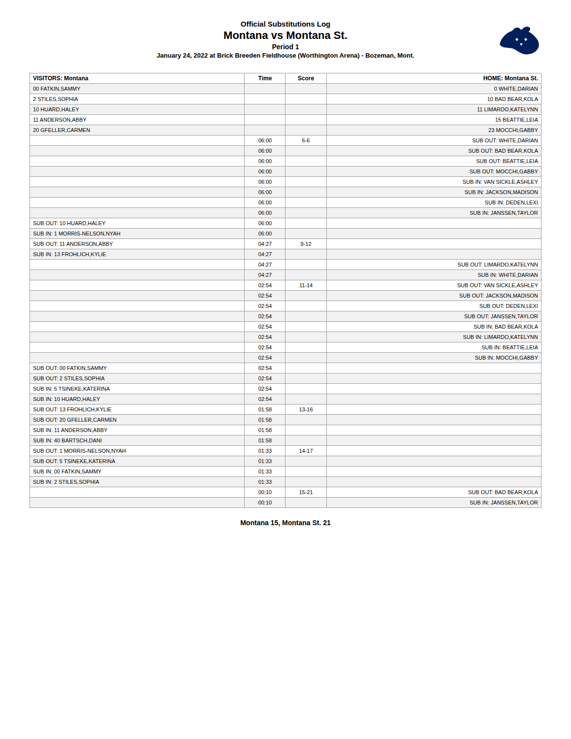Official Substitutions Log
Montana vs Montana St.
Period 1
January 24, 2022 at Brick Breeden Fieldhouse (Worthington Arena) - Bozeman, Mont.
| VISITORS: Montana | Time | Score | HOME: Montana St. |
| --- | --- | --- | --- |
| 00 FATKIN,SAMMY | | | 0 WHITE,DARIAN |
| 2 STILES,SOPHIA | | | 10 BAD BEAR,KOLA |
| 10 HUARD,HALEY | | | 11 LIMARDO,KATELYNN |
| 11 ANDERSON,ABBY | | | 15 BEATTIE,LEIA |
| 20 GFELLER,CARMEN | | | 23 MOCCHI,GABBY |
| | 06:00 | 6-6 | SUB OUT: WHITE,DARIAN |
| | 06:00 | | SUB OUT: BAD BEAR,KOLA |
| | 06:00 | | SUB OUT: BEATTIE,LEIA |
| | 06:00 | | SUB OUT: MOCCHI,GABBY |
| | 06:00 | | SUB IN: VAN SICKLE,ASHLEY |
| | 06:00 | | SUB IN: JACKSON,MADISON |
| | 06:00 | | SUB IN: DEDEN,LEXI |
| | 06:00 | | SUB IN: JANSSEN,TAYLOR |
| SUB OUT: 10 HUARD,HALEY | 06:00 | | |
| SUB IN: 1 MORRIS-NELSON,NYAH | 06:00 | | |
| SUB OUT: 11 ANDERSON,ABBY | 04:27 | 9-12 | |
| SUB IN: 13 FROHLICH,KYLIE | 04:27 | | |
| | 04:27 | | SUB OUT: LIMARDO,KATELYNN |
| | 04:27 | | SUB IN: WHITE,DARIAN |
| | 02:54 | 11-14 | SUB OUT: VAN SICKLE,ASHLEY |
| | 02:54 | | SUB OUT: JACKSON,MADISON |
| | 02:54 | | SUB OUT: DEDEN,LEXI |
| | 02:54 | | SUB OUT: JANSSEN,TAYLOR |
| | 02:54 | | SUB IN: BAD BEAR,KOLA |
| | 02:54 | | SUB IN: LIMARDO,KATELYNN |
| | 02:54 | | SUB IN: BEATTIE,LEIA |
| | 02:54 | | SUB IN: MOCCHI,GABBY |
| SUB OUT: 00 FATKIN,SAMMY | 02:54 | | |
| SUB OUT: 2 STILES,SOPHIA | 02:54 | | |
| SUB IN: 5 TSINEKE,KATERINA | 02:54 | | |
| SUB IN: 10 HUARD,HALEY | 02:54 | | |
| SUB OUT: 13 FROHLICH,KYLIE | 01:58 | 13-16 | |
| SUB OUT: 20 GFELLER,CARMEN | 01:58 | | |
| SUB IN: 11 ANDERSON,ABBY | 01:58 | | |
| SUB IN: 40 BARTSCH,DANI | 01:58 | | |
| SUB OUT: 1 MORRIS-NELSON,NYAH | 01:33 | 14-17 | |
| SUB OUT: 5 TSINEKE,KATERINA | 01:33 | | |
| SUB IN: 00 FATKIN,SAMMY | 01:33 | | |
| SUB IN: 2 STILES,SOPHIA | 01:33 | | |
| | 00:10 | 15-21 | SUB OUT: BAD BEAR,KOLA |
| | 00:10 | | SUB IN: JANSSEN,TAYLOR |
Montana 15, Montana St. 21